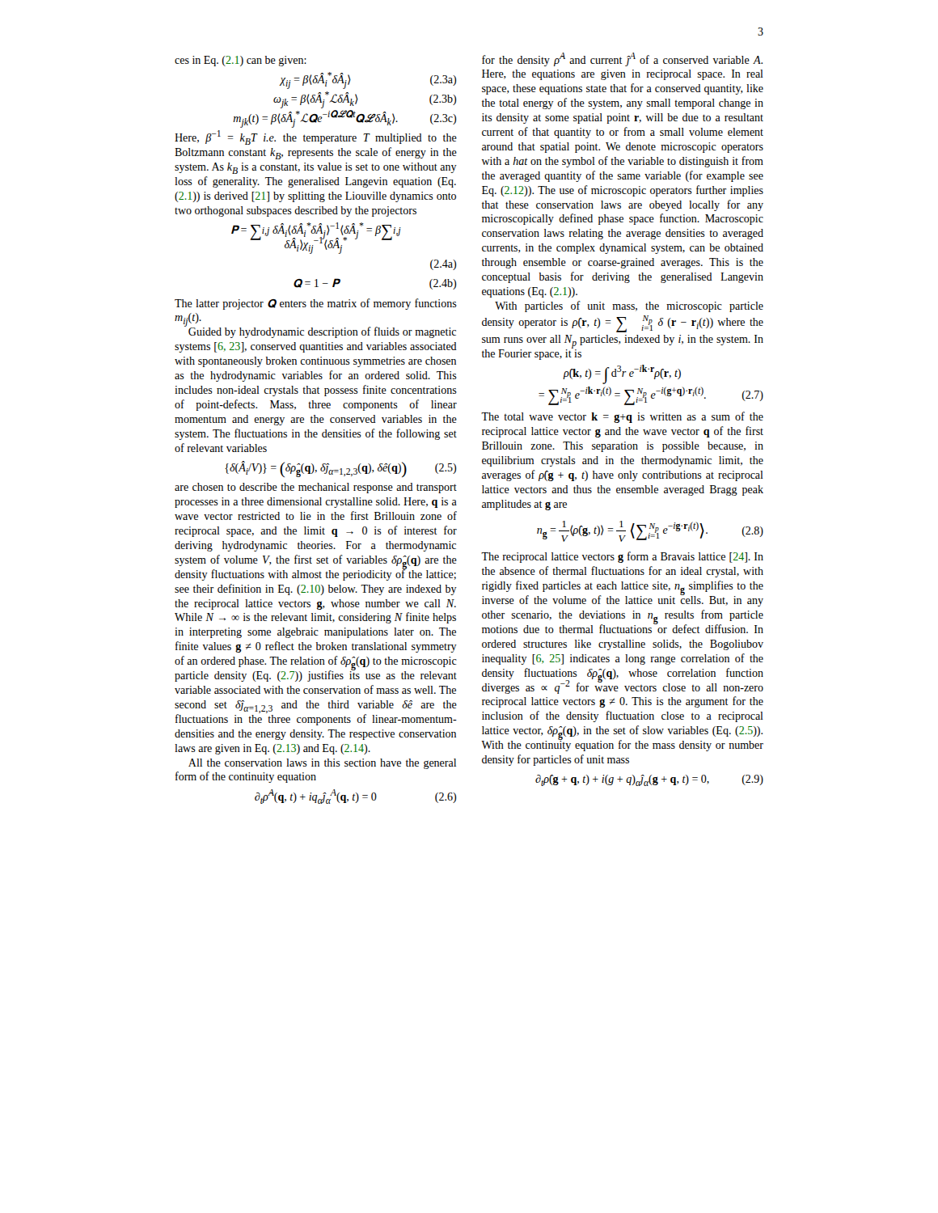3
ces in Eq. (2.1) can be given:
χij = β⟨δÂi*δÂj⟩ (2.3a)
ωjk = β⟨δÂj*ℒδÂk⟩ (2.3b)
mjk(t) = β⟨δÂj*ℒ𝐐e−i𝐐ℒ𝐐t𝐐ℒ δÂk⟩. (2.3c)
Here, β−1 = kBT i.e. the temperature T multiplied to the Boltzmann constant kB, represents the scale of energy in the system. As kB is a constant, its value is set to one without any loss of generality. The generalised Langevin equation (Eq. (2.1)) is derived [21] by splitting the Liouville dynamics onto two orthogonal subspaces described by the projectors
𝐏 = ∑i,j δÂi⟨δÂi*δÂj⟩−1⟨δÂj* = β∑i,j δÂi⟩χij−1⟨δÂj*
(2.4a)
𝐐 = 1 − 𝐏 (2.4b)
The latter projector 𝐐 enters the matrix of memory functions mij(t).
Guided by hydrodynamic description of fluids or magnetic systems [6, 23], conserved quantities and variables associated with spontaneously broken continuous symmetries are chosen as the hydrodynamic variables for an ordered solid. This includes non-ideal crystals that possess finite concentrations of point-defects. Mass, three components of linear momentum and energy are the conserved variables in the system. The fluctuations in the densities of the following set of relevant variables
{δ(Âi/V)} = (δρ̂g(q), δĵα=1,2,3(q), δê(q)) (2.5)
are chosen to describe the mechanical response and transport processes in a three dimensional crystalline solid. Here, q is a wave vector restricted to lie in the first Brillouin zone of reciprocal space, and the limit q → 0 is of interest for deriving hydrodynamic theories. For a thermodynamic system of volume V, the first set of variables δρ̂g(q) are the density fluctuations with almost the periodicity of the lattice; see their definition in Eq. (2.10) below. They are indexed by the reciprocal lattice vectors g, whose number we call N. While N → ∞ is the relevant limit, considering N finite helps in interpreting some algebraic manipulations later on. The finite values g ≠ 0 reflect the broken translational symmetry of an ordered phase. The relation of δρ̂g(q) to the microscopic particle density (Eq. (2.7)) justifies its use as the relevant variable associated with the conservation of mass as well. The second set δĵα=1,2,3 and the third variable δê are the fluctuations in the three components of linear-momentum-densities and the energy density. The respective conservation laws are given in Eq. (2.13) and Eq. (2.14).
All the conservation laws in this section have the general form of the continuity equation
∂tρ̂A(q, t) + iqαĵαA(q, t) = 0 (2.6)
for the density ρ̂A and current ĵA of a conserved variable A. Here, the equations are given in reciprocal space. In real space, these equations state that for a conserved quantity, like the total energy of the system, any small temporal change in its density at some spatial point r, will be due to a resultant current of that quantity to or from a small volume element around that spatial point. We denote microscopic operators with a hat on the symbol of the variable to distinguish it from the averaged quantity of the same variable (for example see Eq. (2.12)). The use of microscopic operators further implies that these conservation laws are obeyed locally for any microscopically defined phase space function. Macroscopic conservation laws relating the average densities to averaged currents, in the complex dynamical system, can be obtained through ensemble or coarse-grained averages. This is the conceptual basis for deriving the generalised Langevin equations (Eq. (2.1)).
With particles of unit mass, the microscopic particle density operator is ρ̂(r, t) = ∑Np i=1 δ (r − ri(t)) where the sum runs over all Np particles, indexed by i, in the system. In the Fourier space, it is
ρ̂(k, t) = ∫ d3r e−ik·rρ̂(r, t)
= ∑Np i=1 e−ik·ri(t) = ∑Np i=1 e−i(g+q)·ri(t). (2.7)
The total wave vector k = g+q is written as a sum of the reciprocal lattice vector g and the wave vector q of the first Brillouin zone. This separation is possible because, in equilibrium crystals and in the thermodynamic limit, the averages of ρ̂(g + q, t) have only contributions at reciprocal lattice vectors and thus the ensemble averaged Bragg peak amplitudes at g are
ng = 1 V⟨ρ̂(g, t)⟩ = 1 V ⟨∑Np i=1 e−ig·ri(t)⟩. (2.8)
The reciprocal lattice vectors g form a Bravais lattice [24]. In the absence of thermal fluctuations for an ideal crystal, with rigidly fixed particles at each lattice site, ng simplifies to the inverse of the volume of the lattice unit cells. But, in any other scenario, the deviations in ng results from particle motions due to thermal fluctuations or defect diffusion. In ordered structures like crystalline solids, the Bogoliubov inequality [6, 25] indicates a long range correlation of the density fluctuations δρ̂g(q), whose correlation function diverges as ∝ q−2 for wave vectors close to all non-zero reciprocal lattice vectors g ≠ 0. This is the argument for the inclusion of the density fluctuation close to a reciprocal lattice vector, δρ̂g(q), in the set of slow variables (Eq. (2.5)). With the continuity equation for the mass density or number density for particles of unit mass
∂tρ̂(g + q, t) + i(g + q)αĵα(g + q, t) = 0, (2.9)